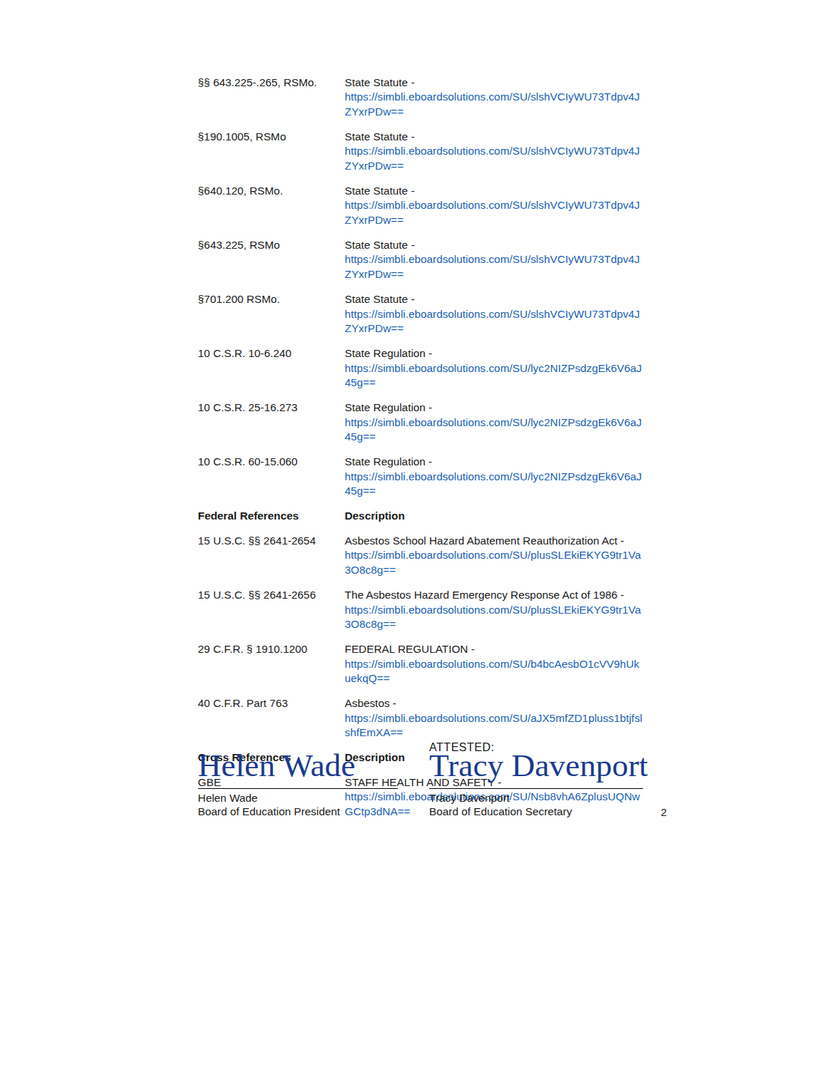| §§ 643.225-.265, RSMo. | State Statute - https://simbli.eboardsolutions.com/SU/slshVCIyWU73Tdpv4JZYxrPDw== |
| §190.1005, RSMo | State Statute - https://simbli.eboardsolutions.com/SU/slshVCIyWU73Tdpv4JZYxrPDw== |
| §640.120, RSMo. | State Statute - https://simbli.eboardsolutions.com/SU/slshVCIyWU73Tdpv4JZYxrPDw== |
| §643.225, RSMo | State Statute - https://simbli.eboardsolutions.com/SU/slshVCIyWU73Tdpv4JZYxrPDw== |
| §701.200 RSMo. | State Statute - https://simbli.eboardsolutions.com/SU/slshVCIyWU73Tdpv4JZYxrPDw== |
| 10 C.S.R. 10-6.240 | State Regulation - https://simbli.eboardsolutions.com/SU/lyc2NIZPsdzgEk6V6aJ45g== |
| 10 C.S.R. 25-16.273 | State Regulation - https://simbli.eboardsolutions.com/SU/lyc2NIZPsdzgEk6V6aJ45g== |
| 10 C.S.R. 60-15.060 | State Regulation - https://simbli.eboardsolutions.com/SU/lyc2NIZPsdzgEk6V6aJ45g== |
| Federal References | Description |
| 15 U.S.C. §§ 2641-2654 | Asbestos School Hazard Abatement Reauthorization Act - https://simbli.eboardsolutions.com/SU/plusSLEkiEKYG9tr1Va3O8c8g== |
| 15 U.S.C. §§ 2641-2656 | The Asbestos Hazard Emergency Response Act of 1986 - https://simbli.eboardsolutions.com/SU/plusSLEkiEKYG9tr1Va3O8c8g== |
| 29 C.F.R. § 1910.1200 | FEDERAL REGULATION - https://simbli.eboardsolutions.com/SU/b4bcAesbO1cVV9hUkuekqQ== |
| 40 C.F.R. Part 763 | Asbestos - https://simbli.eboardsolutions.com/SU/aJX5mfZD1pluss1btjfslshfEmXA== |
| Cross References | Description |
| GBE | STAFF HEALTH AND SAFETY - https://simbli.eboardsolutions.com/SU/Nsb8vhA6ZplusUQNwGCtp3dNA== |
Helen Wade
Helen Wade
Board of Education President
ATTESTED:
Tracy Davenport
Tracy Davenport
Board of Education Secretary
2